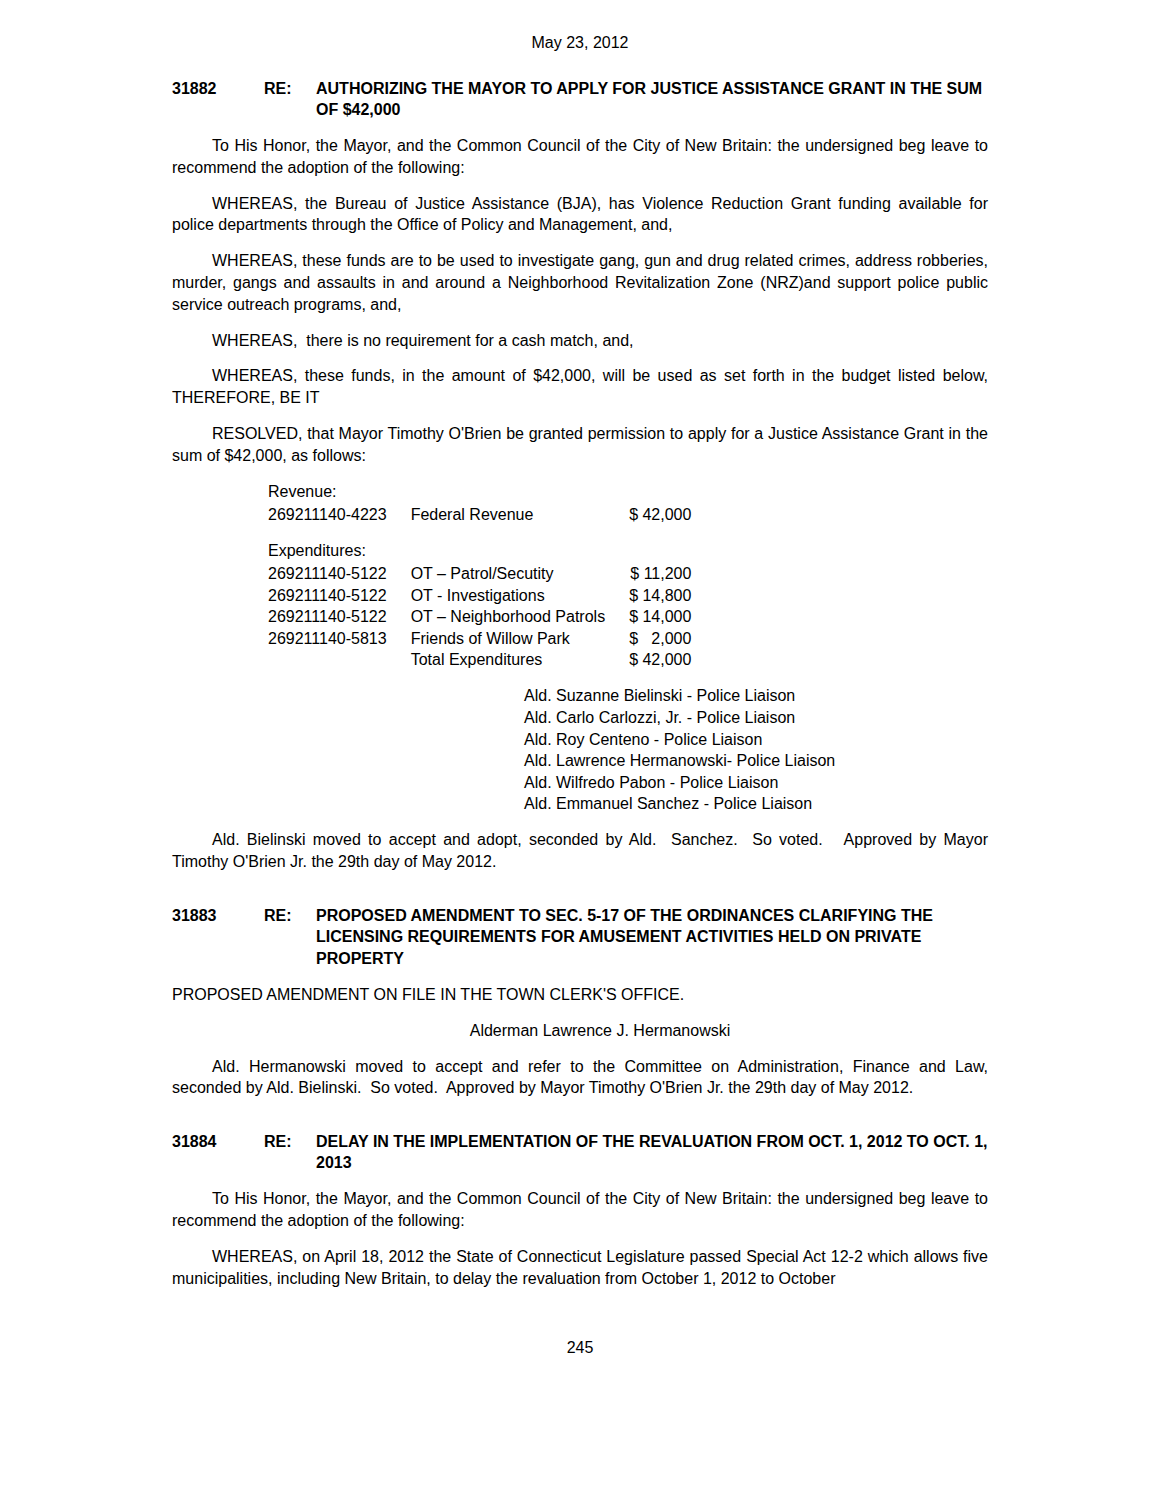May 23, 2012
31882 RE: Authorizing the Mayor to apply for Justice Assistance Grant in the sum of $42,000
To His Honor, the Mayor, and the Common Council of the City of New Britain: the undersigned beg leave to recommend the adoption of the following:
WHEREAS, the Bureau of Justice Assistance (BJA), has Violence Reduction Grant funding available for police departments through the Office of Policy and Management, and,
WHEREAS, these funds are to be used to investigate gang, gun and drug related crimes, address robberies, murder, gangs and assaults in and around a Neighborhood Revitalization Zone (NRZ)and support police public service outreach programs, and,
WHEREAS, there is no requirement for a cash match, and,
WHEREAS, these funds, in the amount of $42,000, will be used as set forth in the budget listed below, THEREFORE, BE IT
RESOLVED, that Mayor Timothy O'Brien be granted permission to apply for a Justice Assistance Grant in the sum of $42,000, as follows:
| Revenue: |
| 269211140-4223 | Federal Revenue | $ 42,000 |
| Expenditures: |
| 269211140-5122 | OT – Patrol/Secutity | $ 11,200 |
| 269211140-5122 | OT - Investigations | $ 14,800 |
| 269211140-5122 | OT – Neighborhood Patrols | $ 14,000 |
| 269211140-5813 | Friends of Willow Park | $ 2,000 |
| | Total Expenditures | $ 42,000 |
Ald. Suzanne Bielinski - Police Liaison
Ald. Carlo Carlozzi, Jr. - Police Liaison
Ald. Roy Centeno - Police Liaison
Ald. Lawrence Hermanowski- Police Liaison
Ald. Wilfredo Pabon - Police Liaison
Ald. Emmanuel Sanchez - Police Liaison
Ald. Bielinski moved to accept and adopt, seconded by Ald. Sanchez. So voted. Approved by Mayor Timothy O'Brien Jr. the 29th day of May 2012.
31883 RE: Proposed amendment to Sec. 5-17 of the Ordinances clarifying the licensing requirements for amusement activities held on private property
PROPOSED AMENDMENT ON FILE IN THE TOWN CLERK'S OFFICE.
Alderman Lawrence J. Hermanowski
Ald. Hermanowski moved to accept and refer to the Committee on Administration, Finance and Law, seconded by Ald. Bielinski. So voted. Approved by Mayor Timothy O'Brien Jr. the 29th day of May 2012.
31884 RE: Delay in the implementation of the revaluation from Oct. 1, 2012 to Oct. 1, 2013
To His Honor, the Mayor, and the Common Council of the City of New Britain: the undersigned beg leave to recommend the adoption of the following:
WHEREAS, on April 18, 2012 the State of Connecticut Legislature passed Special Act 12-2 which allows five municipalities, including New Britain, to delay the revaluation from October 1, 2012 to October
245